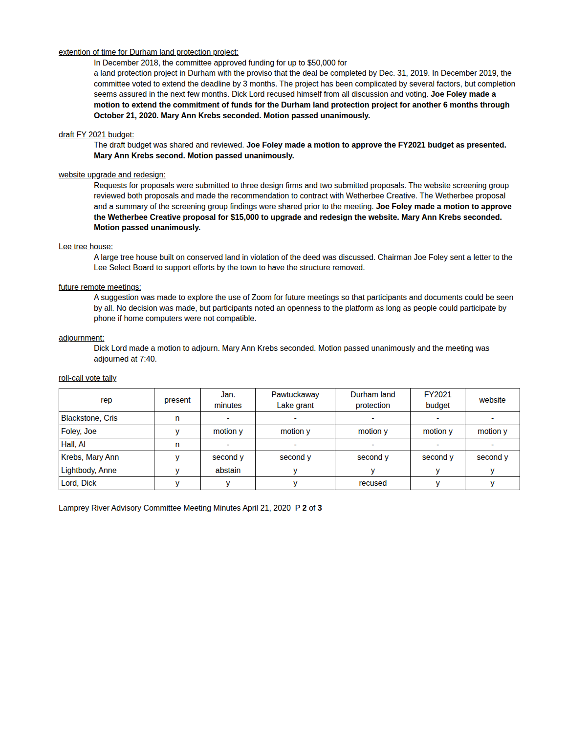extention of time for Durham land protection project:
In December 2018, the committee approved funding for up to $50,000 for
a land protection project in Durham with the proviso that the deal be completed by Dec. 31, 2019. In December 2019, the committee voted to extend the deadline by 3 months. The project has been complicated by several factors, but completion seems assured in the next few months. Dick Lord recused himself from all discussion and voting. Joe Foley made a motion to extend the commitment of funds for the Durham land protection project for another 6 months through October 21, 2020. Mary Ann Krebs seconded. Motion passed unanimously.
draft FY 2021 budget:
The draft budget was shared and reviewed. Joe Foley made a motion to approve the FY2021 budget as presented. Mary Ann Krebs second. Motion passed unanimously.
website upgrade and redesign:
Requests for proposals were submitted to three design firms and two submitted proposals. The website screening group reviewed both proposals and made the recommendation to contract with Wetherbee Creative. The Wetherbee proposal and a summary of the screening group findings were shared prior to the meeting. Joe Foley made a motion to approve the Wetherbee Creative proposal for $15,000 to upgrade and redesign the website. Mary Ann Krebs seconded. Motion passed unanimously.
Lee tree house:
A large tree house built on conserved land in violation of the deed was discussed. Chairman Joe Foley sent a letter to the Lee Select Board to support efforts by the town to have the structure removed.
future remote meetings:
A suggestion was made to explore the use of Zoom for future meetings so that participants and documents could be seen by all. No decision was made, but participants noted an openness to the platform as long as people could participate by phone if home computers were not compatible.
adjournment:
Dick Lord made a motion to adjourn. Mary Ann Krebs seconded. Motion passed unanimously and the meeting was adjourned at 7:40.
roll-call vote tally
| rep | present | Jan. minutes | Pawtuckaway Lake grant | Durham land protection | FY2021 budget | website |
| --- | --- | --- | --- | --- | --- | --- |
| Blackstone, Cris | n | - | - | - | - | - |
| Foley, Joe | y | motion y | motion y | motion y | motion y | motion y |
| Hall, Al | n | - | - | - | - | - |
| Krebs, Mary Ann | y | second y | second y | second y | second y | second y |
| Lightbody, Anne | y | abstain | y | y | y | y |
| Lord, Dick | y | y | y | recused | y | y |
Lamprey River Advisory Committee Meeting Minutes April 21, 2020 P 2 of 3